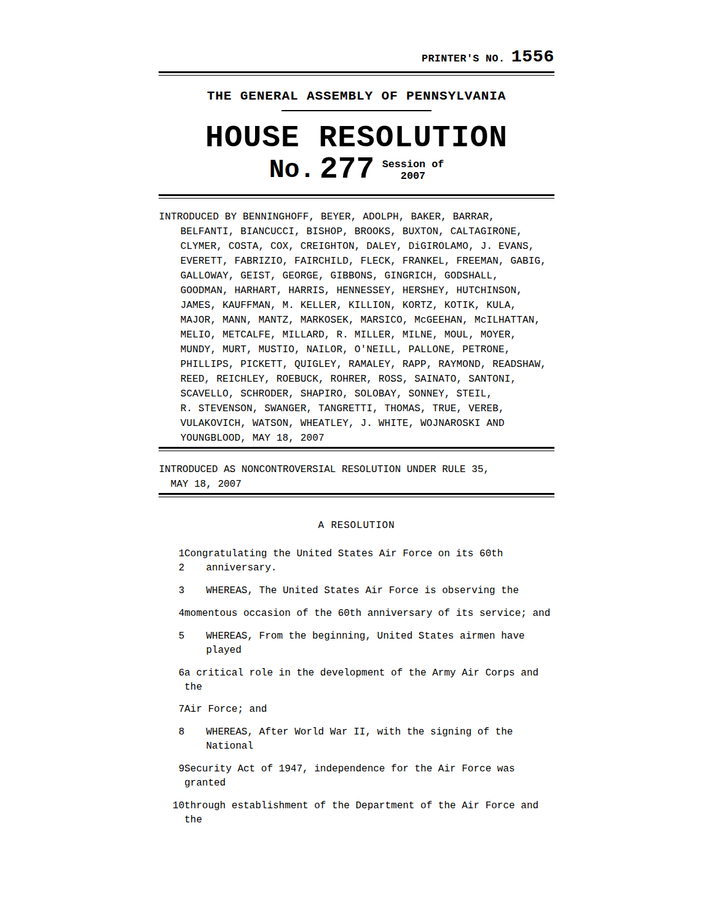PRINTER'S NO. 1556
THE GENERAL ASSEMBLY OF PENNSYLVANIA
HOUSE RESOLUTION
No. 277 Session of
2007
INTRODUCED BY BENNINGHOFF, BEYER, ADOLPH, BAKER, BARRAR,
BELFANTI, BIANCUCCI, BISHOP, BROOKS, BUXTON, CALTAGIRONE,
CLYMER, COSTA, COX, CREIGHTON, DALEY, DiGIROLAMO, J. EVANS,
EVERETT, FABRIZIO, FAIRCHILD, FLECK, FRANKEL, FREEMAN, GABIG,
GALLOWAY, GEIST, GEORGE, GIBBONS, GINGRICH, GODSHALL,
GOODMAN, HARHART, HARRIS, HENNESSEY, HERSHEY, HUTCHINSON,
JAMES, KAUFFMAN, M. KELLER, KILLION, KORTZ, KOTIK, KULA,
MAJOR, MANN, MANTZ, MARKOSEK, MARSICO, McGEEHAN, McILHATTAN,
MELIO, METCALFE, MILLARD, R. MILLER, MILNE, MOUL, MOYER,
MUNDY, MURT, MUSTIO, NAILOR, O'NEILL, PALLONE, PETRONE,
PHILLIPS, PICKETT, QUIGLEY, RAMALEY, RAPP, RAYMOND, READSHAW,
REED, REICHLEY, ROEBUCK, ROHRER, ROSS, SAINATO, SANTONI,
SCAVELLO, SCHRODER, SHAPIRO, SOLOBAY, SONNEY, STEIL,
R. STEVENSON, SWANGER, TANGRETTI, THOMAS, TRUE, VEREB,
VULAKOVICH, WATSON, WHEATLEY, J. WHITE, WOJNAROSKI AND
YOUNGBLOOD, MAY 18, 2007
INTRODUCED AS NONCONTROVERSIAL RESOLUTION UNDER RULE 35,
MAY 18, 2007
A RESOLUTION
| 1 | Congratulating the United States Air Force on its 60th |
| 2 | anniversary. |
| 3 | WHEREAS, The United States Air Force is observing the |
| 4 | momentous occasion of the 60th anniversary of its service; and |
| 5 | WHEREAS, From the beginning, United States airmen have played |
| 6 | a critical role in the development of the Army Air Corps and the |
| 7 | Air Force; and |
| 8 | WHEREAS, After World War II, with the signing of the National |
| 9 | Security Act of 1947, independence for the Air Force was granted |
| 10 | through establishment of the Department of the Air Force and the |